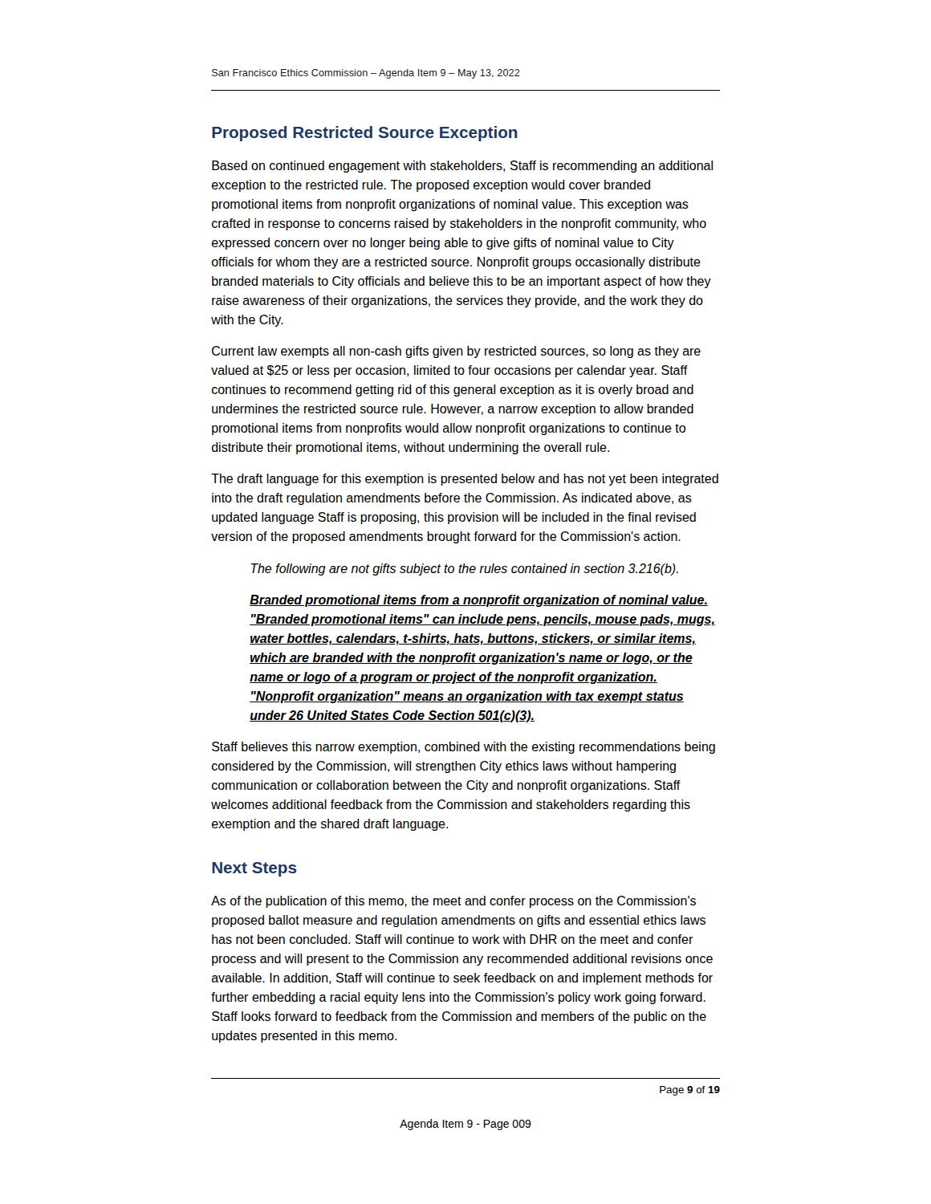San Francisco Ethics Commission – Agenda Item 9 – May 13, 2022
Proposed Restricted Source Exception
Based on continued engagement with stakeholders, Staff is recommending an additional exception to the restricted rule. The proposed exception would cover branded promotional items from nonprofit organizations of nominal value. This exception was crafted in response to concerns raised by stakeholders in the nonprofit community, who expressed concern over no longer being able to give gifts of nominal value to City officials for whom they are a restricted source. Nonprofit groups occasionally distribute branded materials to City officials and believe this to be an important aspect of how they raise awareness of their organizations, the services they provide, and the work they do with the City.
Current law exempts all non-cash gifts given by restricted sources, so long as they are valued at $25 or less per occasion, limited to four occasions per calendar year. Staff continues to recommend getting rid of this general exception as it is overly broad and undermines the restricted source rule. However, a narrow exception to allow branded promotional items from nonprofits would allow nonprofit organizations to continue to distribute their promotional items, without undermining the overall rule.
The draft language for this exemption is presented below and has not yet been integrated into the draft regulation amendments before the Commission. As indicated above, as updated language Staff is proposing, this provision will be included in the final revised version of the proposed amendments brought forward for the Commission's action.
The following are not gifts subject to the rules contained in section 3.216(b).
Branded promotional items from a nonprofit organization of nominal value. "Branded promotional items" can include pens, pencils, mouse pads, mugs, water bottles, calendars, t-shirts, hats, buttons, stickers, or similar items, which are branded with the nonprofit organization's name or logo, or the name or logo of a program or project of the nonprofit organization. "Nonprofit organization" means an organization with tax exempt status under 26 United States Code Section 501(c)(3).
Staff believes this narrow exemption, combined with the existing recommendations being considered by the Commission, will strengthen City ethics laws without hampering communication or collaboration between the City and nonprofit organizations. Staff welcomes additional feedback from the Commission and stakeholders regarding this exemption and the shared draft language.
Next Steps
As of the publication of this memo, the meet and confer process on the Commission's proposed ballot measure and regulation amendments on gifts and essential ethics laws has not been concluded. Staff will continue to work with DHR on the meet and confer process and will present to the Commission any recommended additional revisions once available. In addition, Staff will continue to seek feedback on and implement methods for further embedding a racial equity lens into the Commission's policy work going forward. Staff looks forward to feedback from the Commission and members of the public on the updates presented in this memo.
Page 9 of 19
Agenda Item 9 - Page 009